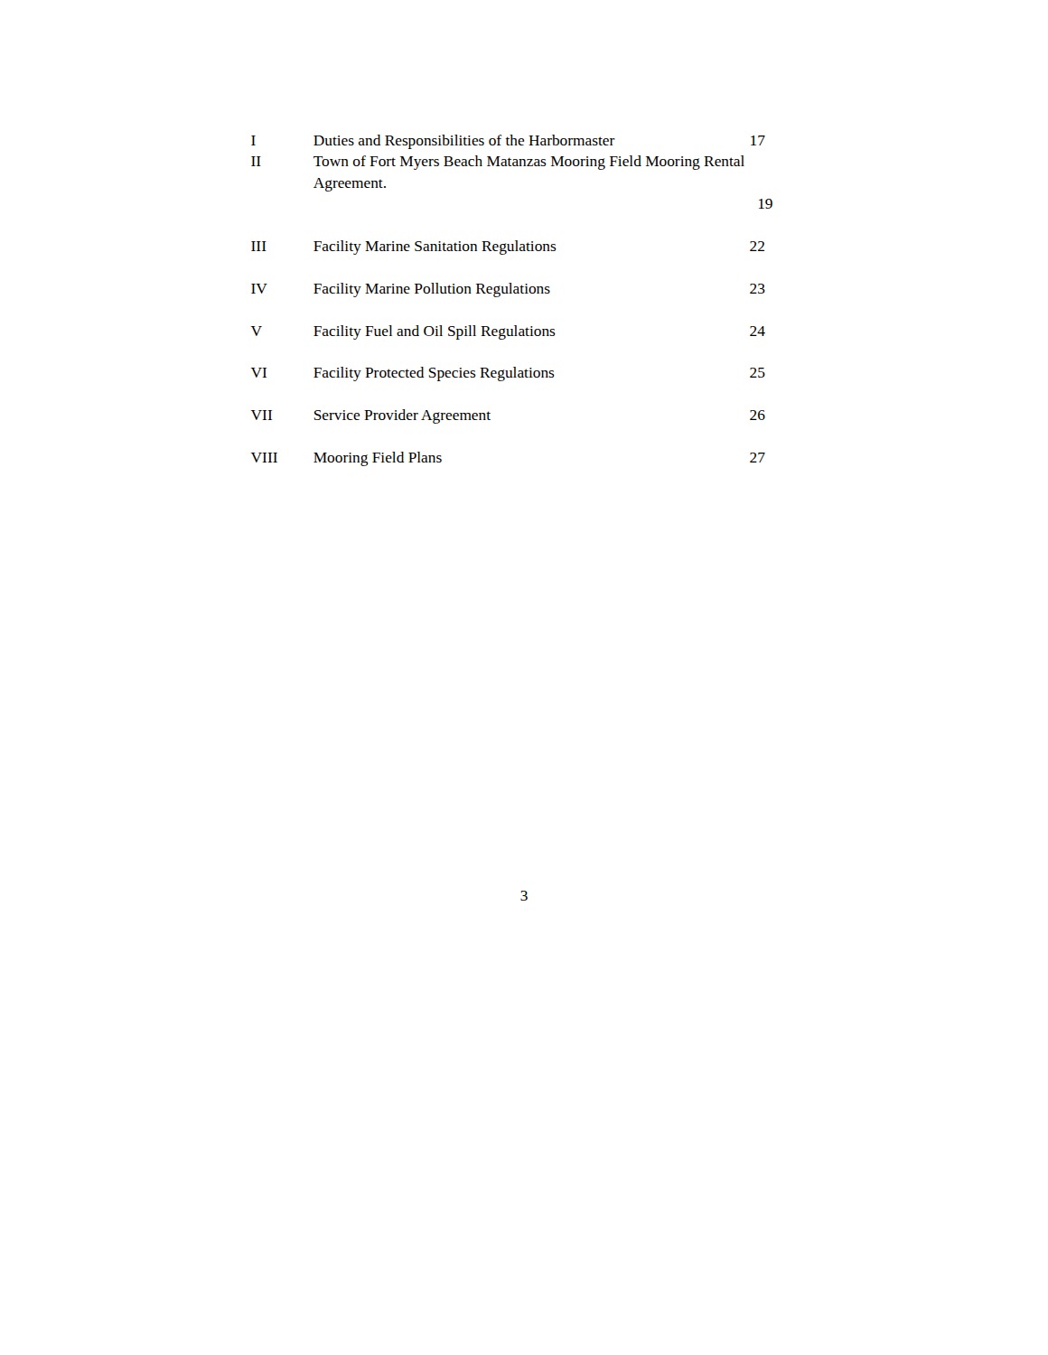| I | Duties and Responsibilities of the Harbormaster | 17 |
| II | Town of Fort Myers Beach Matanzas Mooring Field Mooring Rental Agreement. 19 |
| III | Facility Marine Sanitation Regulations | 22 |
| IV | Facility Marine Pollution Regulations | 23 |
| V | Facility Fuel and Oil Spill Regulations | 24 |
| VI | Facility Protected Species Regulations | 25 |
| VII | Service Provider Agreement | 26 |
| VIII | Mooring Field Plans | 27 |
3